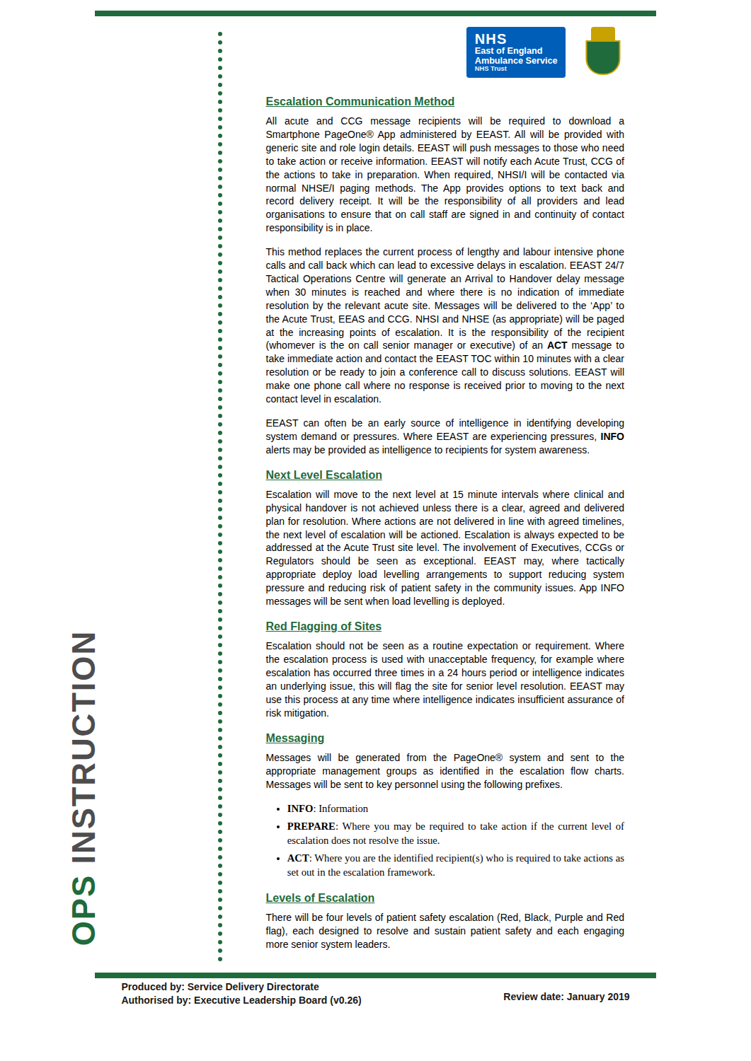OPS INSTRUCTION
NHS
East of England
Ambulance Service
NHS Trust
Escalation Communication Method
All acute and CCG message recipients will be required to download a Smartphone PageOne® App administered by EEAST. All will be provided with generic site and role login details. EEAST will push messages to those who need to take action or receive information. EEAST will notify each Acute Trust, CCG of the actions to take in preparation. When required, NHSI/I will be contacted via normal NHSE/I paging methods. The App provides options to text back and record delivery receipt. It will be the responsibility of all providers and lead organisations to ensure that on call staff are signed in and continuity of contact responsibility is in place.
This method replaces the current process of lengthy and labour intensive phone calls and call back which can lead to excessive delays in escalation. EEAST 24/7 Tactical Operations Centre will generate an Arrival to Handover delay message when 30 minutes is reached and where there is no indication of immediate resolution by the relevant acute site. Messages will be delivered to the ‘App’ to the Acute Trust, EEAS and CCG. NHSI and NHSE (as appropriate) will be paged at the increasing points of escalation. It is the responsibility of the recipient (whomever is the on call senior manager or executive) of an ACT message to take immediate action and contact the EEAST TOC within 10 minutes with a clear resolution or be ready to join a conference call to discuss solutions. EEAST will make one phone call where no response is received prior to moving to the next contact level in escalation.
EEAST can often be an early source of intelligence in identifying developing system demand or pressures. Where EEAST are experiencing pressures, INFO alerts may be provided as intelligence to recipients for system awareness.
Next Level Escalation
Escalation will move to the next level at 15 minute intervals where clinical and physical handover is not achieved unless there is a clear, agreed and delivered plan for resolution. Where actions are not delivered in line with agreed timelines, the next level of escalation will be actioned. Escalation is always expected to be addressed at the Acute Trust site level. The involvement of Executives, CCGs or Regulators should be seen as exceptional. EEAST may, where tactically appropriate deploy load levelling arrangements to support reducing system pressure and reducing risk of patient safety in the community issues. App INFO messages will be sent when load levelling is deployed.
Red Flagging of Sites
Escalation should not be seen as a routine expectation or requirement. Where the escalation process is used with unacceptable frequency, for example where escalation has occurred three times in a 24 hours period or intelligence indicates an underlying issue, this will flag the site for senior level resolution. EEAST may use this process at any time where intelligence indicates insufficient assurance of risk mitigation.
Messaging
Messages will be generated from the PageOne® system and sent to the appropriate management groups as identified in the escalation flow charts. Messages will be sent to key personnel using the following prefixes.
INFO: Information
PREPARE: Where you may be required to take action if the current level of escalation does not resolve the issue.
ACT: Where you are the identified recipient(s) who is required to take actions as set out in the escalation framework.
Levels of Escalation
There will be four levels of patient safety escalation (Red, Black, Purple and Red flag), each designed to resolve and sustain patient safety and each engaging more senior system leaders.
Produced by: Service Delivery Directorate
Authorised by: Executive Leadership Board (v0.26)
Review date: January 2019